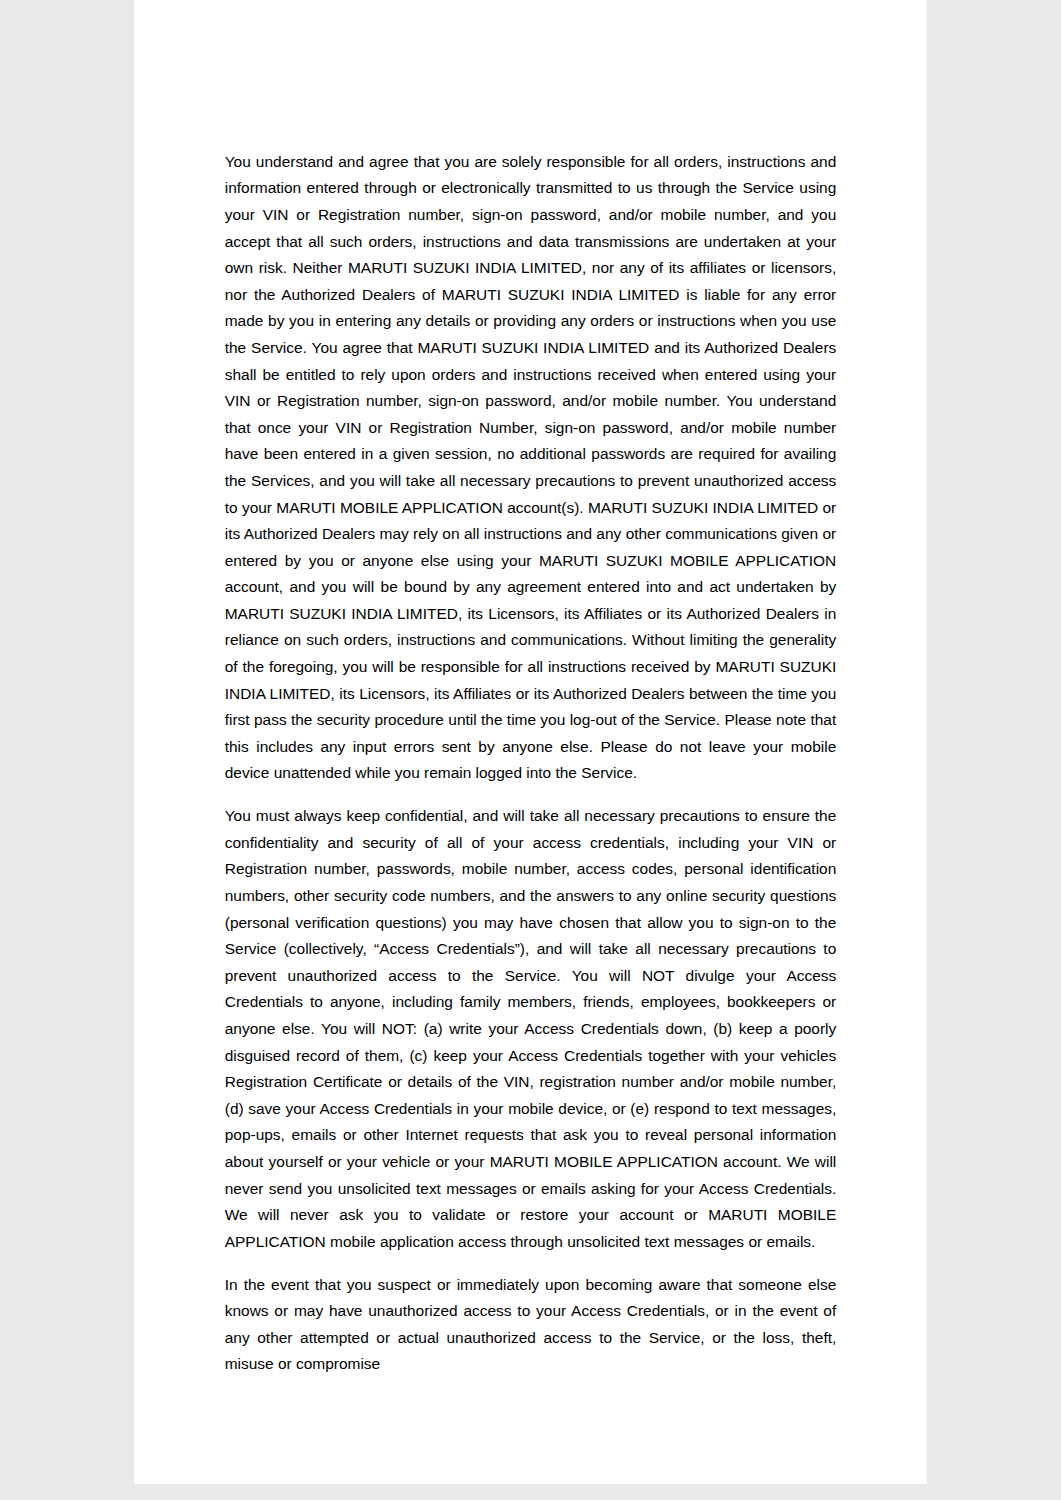You understand and agree that you are solely responsible for all orders, instructions and information entered through or electronically transmitted to us through the Service using your VIN or Registration number, sign-on password, and/or mobile number, and you accept that all such orders, instructions and data transmissions are undertaken at your own risk. Neither MARUTI SUZUKI INDIA LIMITED, nor any of its affiliates or licensors, nor the Authorized Dealers of MARUTI SUZUKI INDIA LIMITED is liable for any error made by you in entering any details or providing any orders or instructions when you use the Service. You agree that MARUTI SUZUKI INDIA LIMITED and its Authorized Dealers shall be entitled to rely upon orders and instructions received when entered using your VIN or Registration number, sign-on password, and/or mobile number. You understand that once your VIN or Registration Number, sign-on password, and/or mobile number have been entered in a given session, no additional passwords are required for availing the Services, and you will take all necessary precautions to prevent unauthorized access to your MARUTI MOBILE APPLICATION account(s). MARUTI SUZUKI INDIA LIMITED or its Authorized Dealers may rely on all instructions and any other communications given or entered by you or anyone else using your MARUTI SUZUKI MOBILE APPLICATION account, and you will be bound by any agreement entered into and act undertaken by MARUTI SUZUKI INDIA LIMITED, its Licensors, its Affiliates or its Authorized Dealers in reliance on such orders, instructions and communications. Without limiting the generality of the foregoing, you will be responsible for all instructions received by MARUTI SUZUKI INDIA LIMITED, its Licensors, its Affiliates or its Authorized Dealers between the time you first pass the security procedure until the time you log-out of the Service. Please note that this includes any input errors sent by anyone else. Please do not leave your mobile device unattended while you remain logged into the Service.
You must always keep confidential, and will take all necessary precautions to ensure the confidentiality and security of all of your access credentials, including your VIN or Registration number, passwords, mobile number, access codes, personal identification numbers, other security code numbers, and the answers to any online security questions (personal verification questions) you may have chosen that allow you to sign-on to the Service (collectively, “Access Credentials”), and will take all necessary precautions to prevent unauthorized access to the Service. You will NOT divulge your Access Credentials to anyone, including family members, friends, employees, bookkeepers or anyone else. You will NOT: (a) write your Access Credentials down, (b) keep a poorly disguised record of them, (c) keep your Access Credentials together with your vehicles Registration Certificate or details of the VIN, registration number and/or mobile number, (d) save your Access Credentials in your mobile device, or (e) respond to text messages, pop-ups, emails or other Internet requests that ask you to reveal personal information about yourself or your vehicle or your MARUTI MOBILE APPLICATION account. We will never send you unsolicited text messages or emails asking for your Access Credentials. We will never ask you to validate or restore your account or MARUTI MOBILE APPLICATION mobile application access through unsolicited text messages or emails.
In the event that you suspect or immediately upon becoming aware that someone else knows or may have unauthorized access to your Access Credentials, or in the event of any other attempted or actual unauthorized access to the Service, or the loss, theft, misuse or compromise